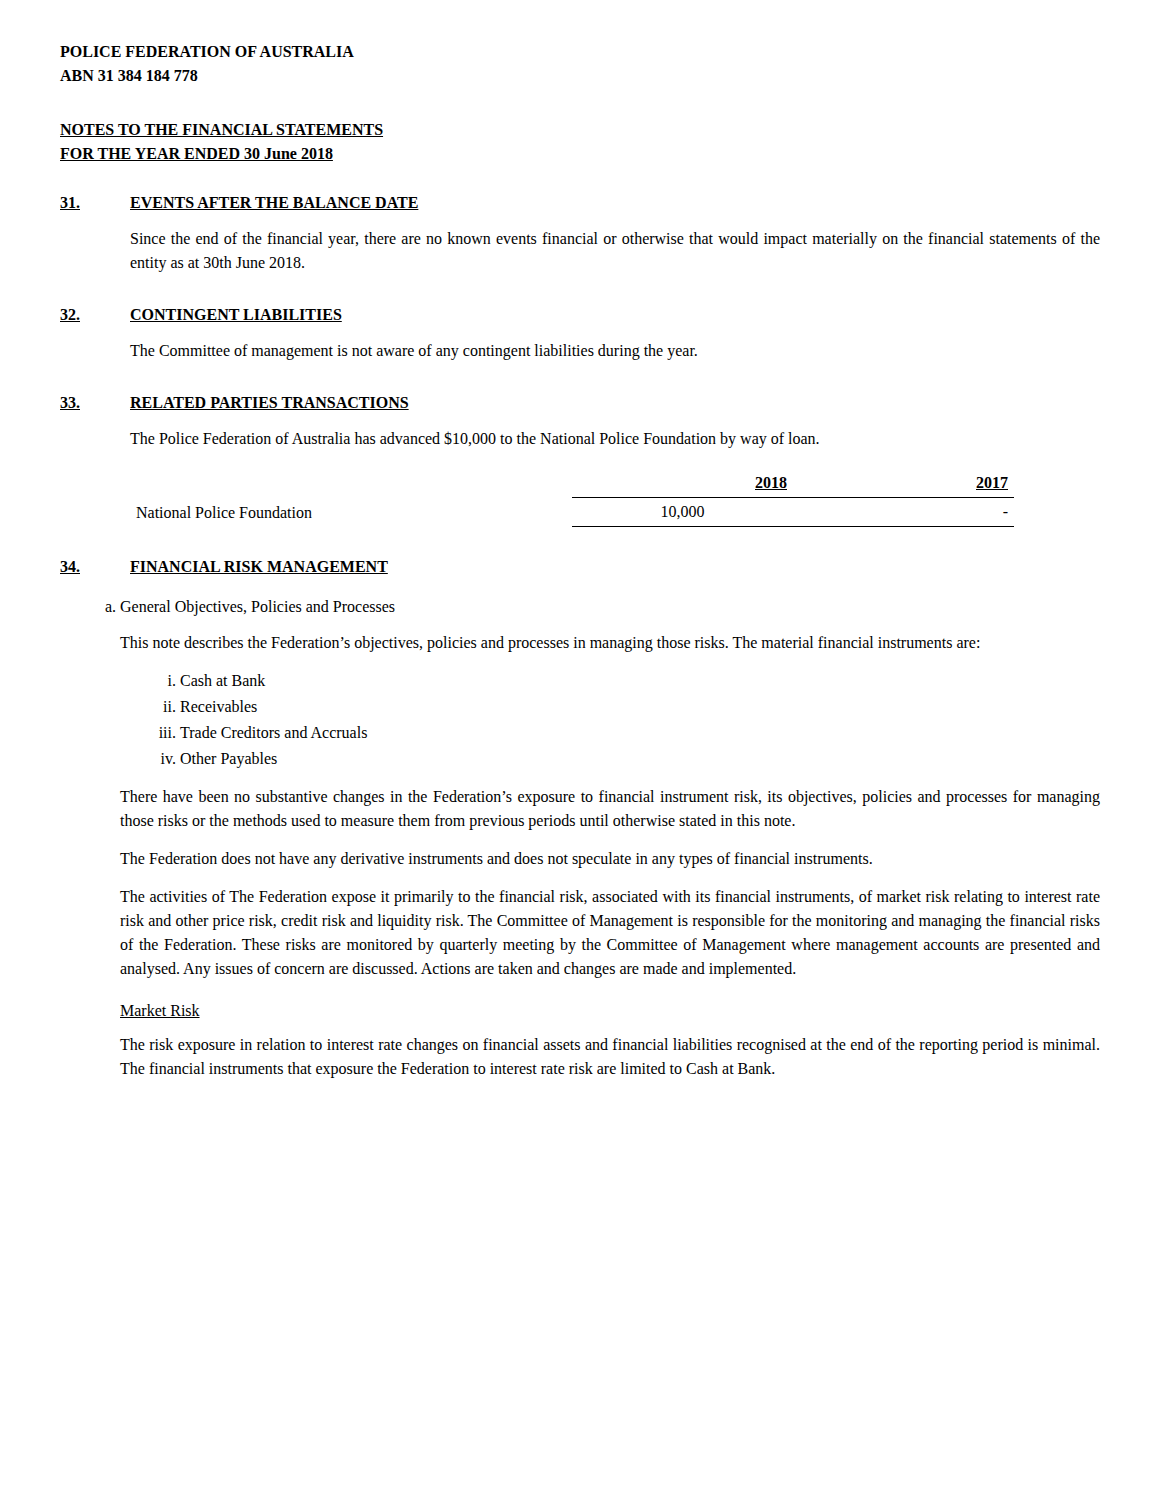POLICE FEDERATION OF AUSTRALIA
ABN 31 384 184 778
NOTES TO THE FINANCIAL STATEMENTS
FOR THE YEAR ENDED 30 June 2018
31. EVENTS AFTER THE BALANCE DATE
Since the end of the financial year, there are no known events financial or otherwise that would impact materially on the financial statements of the entity as at 30th June 2018.
32. CONTINGENT LIABILITIES
The Committee of management is not aware of any contingent liabilities during the year.
33. RELATED PARTIES TRANSACTIONS
The Police Federation of Australia has advanced $10,000 to the National Police Foundation by way of loan.
| | 2018 | 2017 |
| National Police Foundation | 10,000 | - |
34. FINANCIAL RISK MANAGEMENT
General Objectives, Policies and Processes
This note describes the Federation’s objectives, policies and processes in managing those risks. The material financial instruments are:
Cash at Bank
Receivables
Trade Creditors and Accruals
Other Payables
There have been no substantive changes in the Federation’s exposure to financial instrument risk, its objectives, policies and processes for managing those risks or the methods used to measure them from previous periods until otherwise stated in this note.
The Federation does not have any derivative instruments and does not speculate in any types of financial instruments.
The activities of The Federation expose it primarily to the financial risk, associated with its financial instruments, of market risk relating to interest rate risk and other price risk, credit risk and liquidity risk. The Committee of Management is responsible for the monitoring and managing the financial risks of the Federation. These risks are monitored by quarterly meeting by the Committee of Management where management accounts are presented and analysed. Any issues of concern are discussed. Actions are taken and changes are made and implemented.
Market Risk
The risk exposure in relation to interest rate changes on financial assets and financial liabilities recognised at the end of the reporting period is minimal. The financial instruments that exposure the Federation to interest rate risk are limited to Cash at Bank.